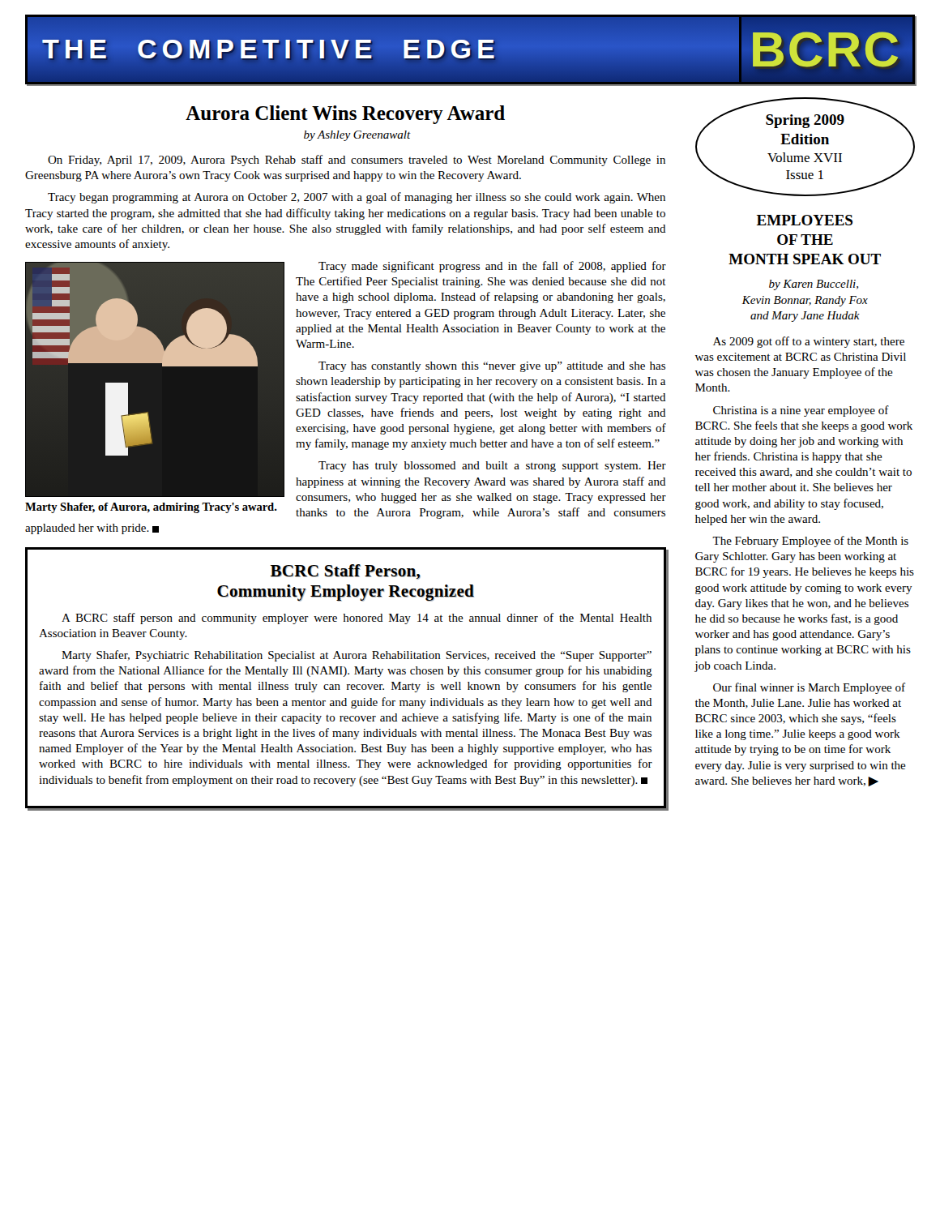THE COMPETITIVE EDGE
BCRC
Aurora Client Wins Recovery Award
by Ashley Greenawalt
On Friday, April 17, 2009, Aurora Psych Rehab staff and consumers traveled to West Moreland Community College in Greensburg PA where Aurora’s own Tracy Cook was surprised and happy to win the Recovery Award.
Tracy began programming at Aurora on October 2, 2007 with a goal of managing her illness so she could work again. When Tracy started the program, she admitted that she had difficulty taking her medications on a regular basis. Tracy had been unable to work, take care of her children, or clean her house. She also struggled with family relationships, and had poor self esteem and excessive amounts of anxiety.
Marty Shafer, of Aurora, admiring Tracy's award.
Tracy made significant progress and in the fall of 2008, applied for The Certified Peer Specialist training. She was denied because she did not have a high school diploma. Instead of relapsing or abandoning her goals, however, Tracy entered a GED program through Adult Literacy. Later, she applied at the Mental Health Association in Beaver County to work at the Warm-Line.
Tracy has constantly shown this “never give up” attitude and she has shown leadership by participating in her recovery on a consistent basis. In a satisfaction survey Tracy reported that (with the help of Aurora), “I started GED classes, have friends and peers, lost weight by eating right and exercising, have good personal hygiene, get along better with members of my family, manage my anxiety much better and have a ton of self esteem.”
Tracy has truly blossomed and built a strong support system. Her happiness at winning the Recovery Award was shared by Aurora staff and consumers, who hugged her as she walked on stage. Tracy expressed her thanks to the Aurora Program, while Aurora’s staff and consumers applauded her with pride.
BCRC Staff Person,
Community Employer Recognized
A BCRC staff person and community employer were honored May 14 at the annual dinner of the Mental Health Association in Beaver County.
Marty Shafer, Psychiatric Rehabilitation Specialist at Aurora Rehabilitation Services, received the “Super Supporter” award from the National Alliance for the Mentally Ill (NAMI). Marty was chosen by this consumer group for his unabiding faith and belief that persons with mental illness truly can recover. Marty is well known by consumers for his gentle compassion and sense of humor. Marty has been a mentor and guide for many individuals as they learn how to get well and stay well. He has helped people believe in their capacity to recover and achieve a satisfying life. Marty is one of the main reasons that Aurora Services is a bright light in the lives of many individuals with mental illness. The Monaca Best Buy was named Employer of the Year by the Mental Health Association. Best Buy has been a highly supportive employer, who has worked with BCRC to hire individuals with mental illness. They were acknowledged for providing opportunities for individuals to benefit from employment on their road to recovery (see “Best Guy Teams with Best Buy” in this newsletter).
Spring 2009
Edition Volume XVII
Issue 1
EMPLOYEES
OF THE
MONTH SPEAK OUT
by Karen Buccelli,
Kevin Bonnar, Randy Fox
and Mary Jane Hudak
As 2009 got off to a wintery start, there was excitement at BCRC as Christina Divil was chosen the January Employee of the Month.
Christina is a nine year employee of BCRC. She feels that she keeps a good work attitude by doing her job and working with her friends. Christina is happy that she received this award, and she couldn’t wait to tell her mother about it. She believes her good work, and ability to stay focused, helped her win the award.
The February Employee of the Month is Gary Schlotter. Gary has been working at BCRC for 19 years. He believes he keeps his good work attitude by coming to work every day. Gary likes that he won, and he believes he did so because he works fast, is a good worker and has good attendance. Gary’s plans to continue working at BCRC with his job coach Linda.
Our final winner is March Employee of the Month, Julie Lane. Julie has worked at BCRC since 2003, which she says, “feels like a long time.” Julie keeps a good work attitude by trying to be on time for work every day. Julie is very surprised to win the award. She believes her hard work, ▶